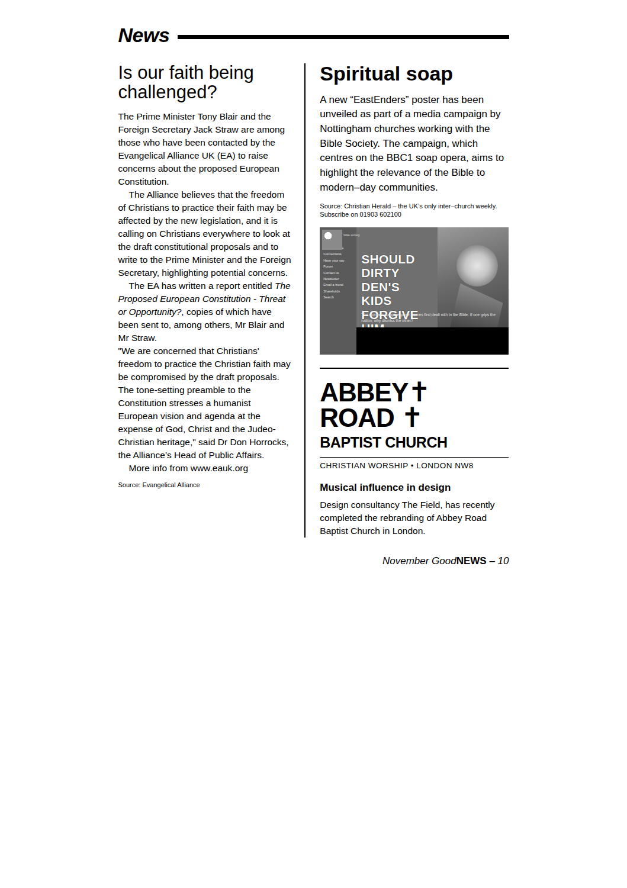News
Is our faith being challenged?
The Prime Minister Tony Blair and the Foreign Secretary Jack Straw are among those who have been contacted by the Evangelical Alliance UK (EA) to raise concerns about the proposed European Constitution.
The Alliance believes that the freedom of Christians to practice their faith may be affected by the new legislation, and it is calling on Christians everywhere to look at the draft constitutional proposals and to write to the Prime Minister and the Foreign Secretary, highlighting potential concerns.
The EA has written a report entitled The Proposed European Constitution - Threat or Opportunity?, copies of which have been sent to, among others, Mr Blair and Mr Straw.
"We are concerned that Christians' freedom to practice the Christian faith may be compromised by the draft proposals. The tone-setting preamble to the Constitution stresses a humanist European vision and agenda at the expense of God, Christ and the Judeo-Christian heritage," said Dr Don Horrocks, the Alliance’s Head of Public Affairs.
More info from www.eauk.org
Source: Evangelical Alliance
Spiritual soap
A new “EastEnders” poster has been unveiled as part of a media campaign by Nottingham churches working with the Bible Society. The campaign, which centres on the BBC1 soap opera, aims to highlight the relevance of the Bible to modern–day communities.
Source: Christian Herald – the UK’s only inter–church weekly. Subscribe on 01903 602100
Find out more
Connections
Have your say
Forum
Contact us
Newsletter
Email a friend
Shareholds
Search
SHOULD DIRTY DEN'S
KIDS FORGIVE HIM
FOR FAKING HIS
OWN DEATH?
The stories in soaps explore themes first dealt with in the Bible. If one grips the nation, why dismiss the other?
ABBEY✝
ROAD ✝
BAPTIST CHURCH
CHRISTIAN WORSHIP • LONDON NW8
Musical influence in design
Design consultancy The Field, has recently completed the rebranding of Abbey Road Baptist Church in London.
November GoodNEWS – 10